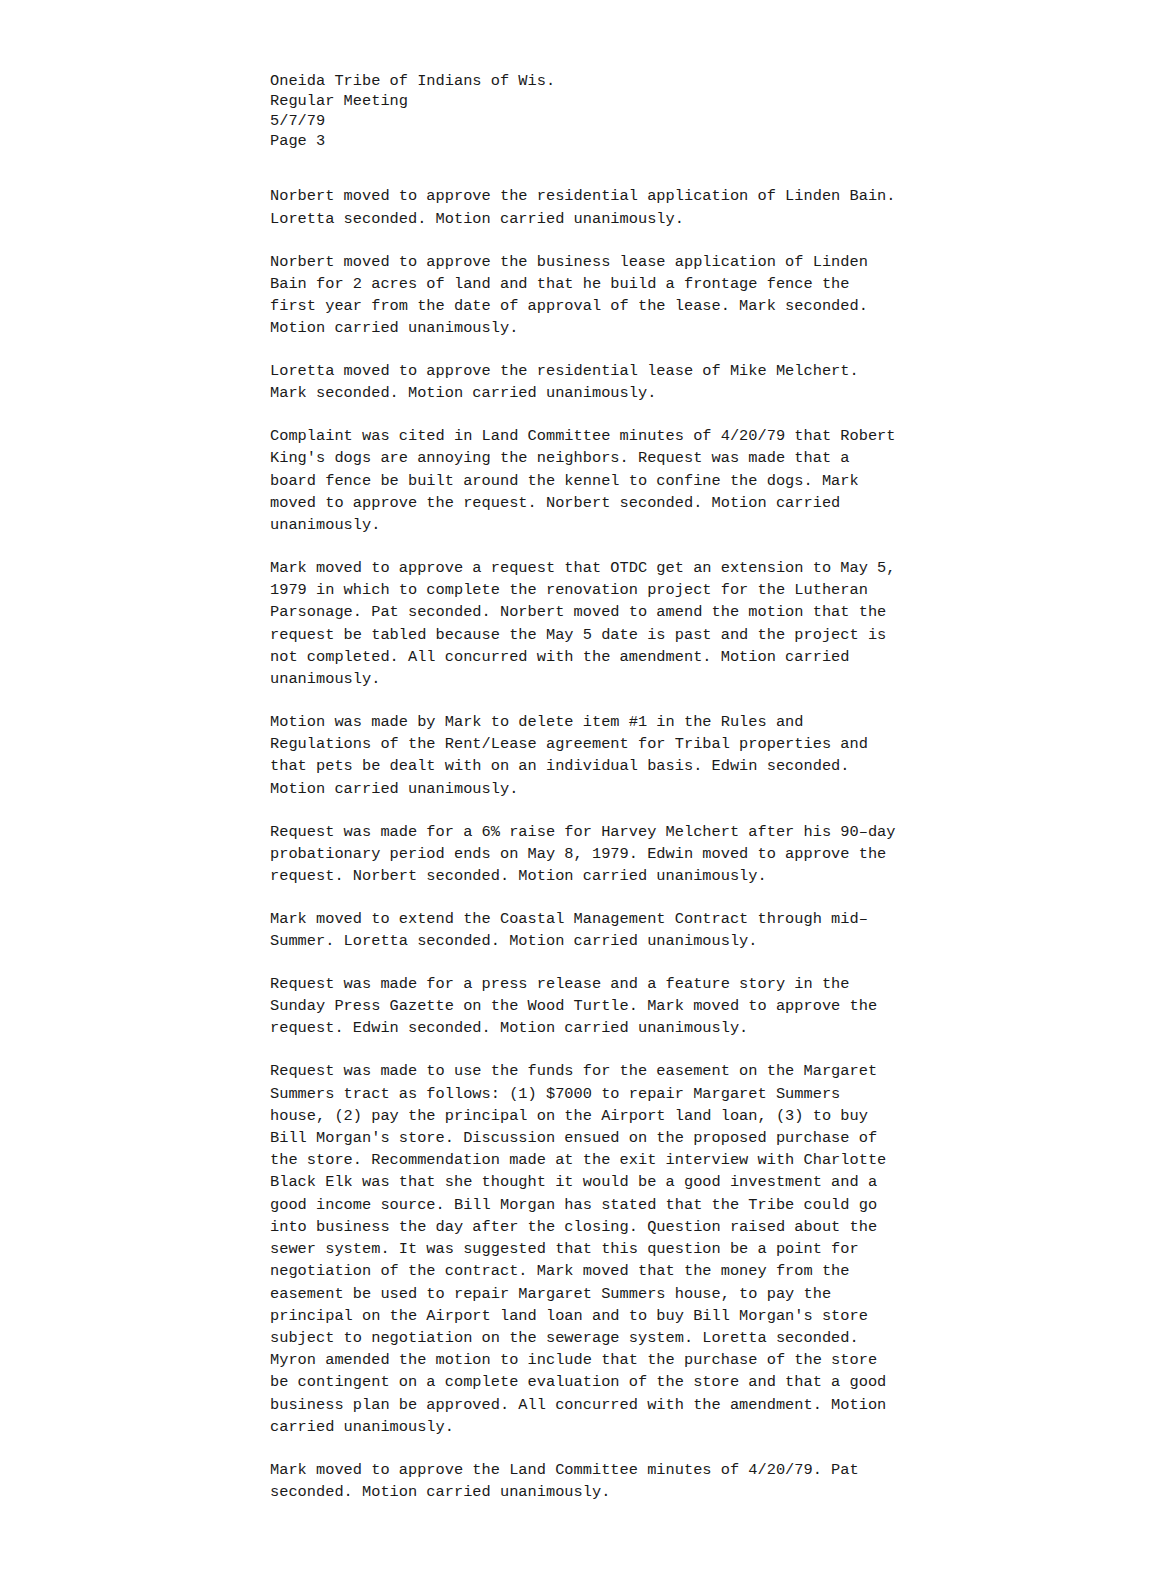Oneida Tribe of Indians of Wis.
Regular Meeting
5/7/79
Page 3
Norbert moved to approve the residential application of Linden Bain. Loretta seconded. Motion carried unanimously.
Norbert moved to approve the business lease application of Linden Bain for 2 acres of land and that he build a frontage fence the first year from the date of approval of the lease. Mark seconded. Motion carried unanimously.
Loretta moved to approve the residential lease of Mike Melchert. Mark seconded. Motion carried unanimously.
Complaint was cited in Land Committee minutes of 4/20/79 that Robert King's dogs are annoying the neighbors. Request was made that a board fence be built around the kennel to confine the dogs. Mark moved to approve the request. Norbert seconded. Motion carried unanimously.
Mark moved to approve a request that OTDC get an extension to May 5, 1979 in which to complete the renovation project for the Lutheran Parsonage. Pat seconded. Norbert moved to amend the motion that the request be tabled because the May 5 date is past and the project is not completed. All concurred with the amendment. Motion carried unanimously.
Motion was made by Mark to delete item #1 in the Rules and Regulations of the Rent/Lease agreement for Tribal properties and that pets be dealt with on an individual basis. Edwin seconded. Motion carried unanimously.
Request was made for a 6% raise for Harvey Melchert after his 90–day probationary period ends on May 8, 1979. Edwin moved to approve the request. Norbert seconded. Motion carried unanimously.
Mark moved to extend the Coastal Management Contract through mid–Summer. Loretta seconded. Motion carried unanimously.
Request was made for a press release and a feature story in the Sunday Press Gazette on the Wood Turtle. Mark moved to approve the request. Edwin seconded. Motion carried unanimously.
Request was made to use the funds for the easement on the Margaret Summers tract as follows: (1) $7000 to repair Margaret Summers house, (2) pay the principal on the Airport land loan, (3) to buy Bill Morgan's store. Discussion ensued on the proposed purchase of the store. Recommendation made at the exit interview with Charlotte Black Elk was that she thought it would be a good investment and a good income source. Bill Morgan has stated that the Tribe could go into business the day after the closing. Question raised about the sewer system. It was suggested that this question be a point for negotiation of the contract. Mark moved that the money from the easement be used to repair Margaret Summers house, to pay the principal on the Airport land loan and to buy Bill Morgan's store subject to negotiation on the sewerage system. Loretta seconded. Myron amended the motion to include that the purchase of the store be contingent on a complete evaluation of the store and that a good business plan be approved. All concurred with the amendment. Motion carried unanimously.
Mark moved to approve the Land Committee minutes of 4/20/79. Pat seconded. Motion carried unanimously.